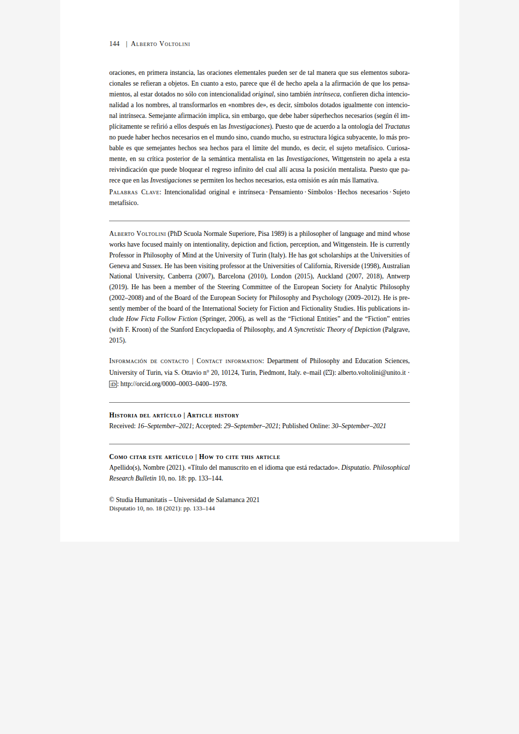144|Alberto Voltolini
oraciones, en primera instancia, las oraciones elementales pueden ser de tal manera que sus elementos suboracionales se refieran a objetos. En cuanto a esto, parece que él de hecho apela a la afirmación de que los pensamientos, al estar dotados no sólo con intencionalidad original, sino también intrínseca, confieren dicha intencionalidad a los nombres, al transformarlos en «nombres de», es decir, símbolos dotados igualmente con intencional intrínseca. Semejante afirmación implica, sin embargo, que debe haber súperhechos necesarios (según él implícitamente se refirió a ellos después en las Investigaciones). Puesto que de acuerdo a la ontología del Tractatus no puede haber hechos necesarios en el mundo sino, cuando mucho, su estructura lógica subyacente, lo más probable es que semejantes hechos sea hechos para el límite del mundo, es decir, el sujeto metafísico. Curiosamente, en su crítica posterior de la semántica mentalista en las Investigaciones, Wittgenstein no apela a esta reivindicación que puede bloquear el regreso infinito del cual allí acusa la posición mentalista. Puesto que parece que en las Investigaciones se permiten los hechos necesarios, esta omisión es aún más llamativa.
Palabras Clave: Intencionalidad original e intrínseca·Pensamiento·Símbolos·Hechos necesarios·Sujeto metafísico.
Alberto Voltolini (PhD Scuola Normale Superiore, Pisa 1989) is a philosopher of language and mind whose works have focused mainly on intentionality, depiction and fiction, perception, and Wittgenstein. He is currently Professor in Philosophy of Mind at the University of Turin (Italy). He has got scholarships at the Universities of Geneva and Sussex. He has been visiting professor at the Universities of California, Riverside (1998), Australian National University, Canberra (2007), Barcelona (2010), London (2015), Auckland (2007, 2018), Antwerp (2019). He has been a member of the Steering Committee of the European Society for Analytic Philosophy (2002–2008) and of the Board of the European Society for Philosophy and Psychology (2009–2012). He is presently member of the board of the International Society for Fiction and Fictionality Studies. His publications include How Ficta Follow Fiction (Springer, 2006), as well as the “Fictional Entities” and the “Fiction” entries (with F. Kroon) of the Stanford Encyclopaedia of Philosophy, and A Syncretistic Theory of Depiction (Palgrave, 2015).
Información de contacto | Contact information: Department of Philosophy and Education Sciences, University of Turin, via S. Ottavio n° 20, 10124, Turin, Piedmont, Italy. e–mail ( ): alberto.voltolini@unito.it · iD: http://orcid.org/0000–0003–0400–1978.
Historia del artículo | Article history
Received: 16–September–2021; Accepted: 29–September–2021; Published Online: 30–September–2021
Como citar este artículo | How to cite this article
Apellido(s), Nombre (2021). «Título del manuscrito en el idioma que está redactado». Disputatio. Philosophical Research Bulletin 10, no. 18: pp. 133–144.
© Studia Humanitatis – Universidad de Salamanca 2021
Disputatio 10, no. 18 (2021): pp. 133–144